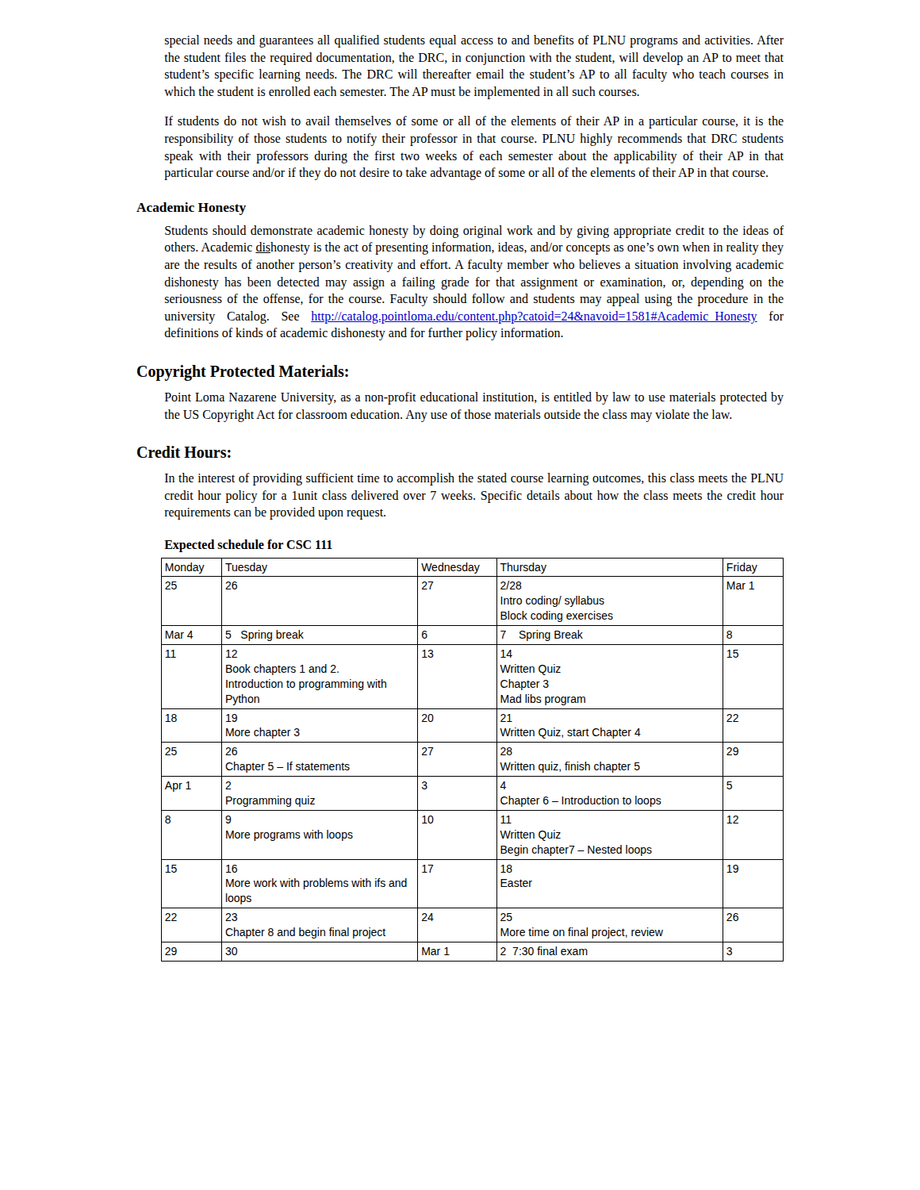special needs and guarantees all qualified students equal access to and benefits of PLNU programs and activities. After the student files the required documentation, the DRC, in conjunction with the student, will develop an AP to meet that student’s specific learning needs. The DRC will thereafter email the student’s AP to all faculty who teach courses in which the student is enrolled each semester. The AP must be implemented in all such courses.
If students do not wish to avail themselves of some or all of the elements of their AP in a particular course, it is the responsibility of those students to notify their professor in that course. PLNU highly recommends that DRC students speak with their professors during the first two weeks of each semester about the applicability of their AP in that particular course and/or if they do not desire to take advantage of some or all of the elements of their AP in that course.
Academic Honesty
Students should demonstrate academic honesty by doing original work and by giving appropriate credit to the ideas of others. Academic dishonesty is the act of presenting information, ideas, and/or concepts as one’s own when in reality they are the results of another person’s creativity and effort. A faculty member who believes a situation involving academic dishonesty has been detected may assign a failing grade for that assignment or examination, or, depending on the seriousness of the offense, for the course. Faculty should follow and students may appeal using the procedure in the university Catalog. See http://catalog.pointloma.edu/content.php?catoid=24&navoid=1581#Academic_Honesty for definitions of kinds of academic dishonesty and for further policy information.
Copyright Protected Materials:
Point Loma Nazarene University, as a non-profit educational institution, is entitled by law to use materials protected by the US Copyright Act for classroom education. Any use of those materials outside the class may violate the law.
Credit Hours:
In the interest of providing sufficient time to accomplish the stated course learning outcomes, this class meets the PLNU credit hour policy for a 1unit class delivered over 7 weeks. Specific details about how the class meets the credit hour requirements can be provided upon request.
Expected schedule for CSC 111
| Monday | Tuesday | Wednesday | Thursday | Friday |
| 25 | 26 | 27 | 2/28 Intro coding/ syllabus Block coding exercises | Mar 1 |
| Mar 4 | 5 Spring break | 6 | 7 Spring Break | 8 |
| 11 | 12 Book chapters 1 and 2. Introduction to programming with Python | 13 | 14 Written Quiz Chapter 3 Mad libs program | 15 |
| 18 | 19 More chapter 3 | 20 | 21 Written Quiz, start Chapter 4 | 22 |
| 25 | 26 Chapter 5 – If statements | 27 | 28 Written quiz, finish chapter 5 | 29 |
| Apr 1 | 2 Programming quiz | 3 | 4 Chapter 6 – Introduction to loops | 5 |
| 8 | 9 More programs with loops | 10 | 11 Written Quiz Begin chapter7 – Nested loops | 12 |
| 15 | 16 More work with problems with ifs and loops | 17 | 18 Easter | 19 |
| 22 | 23 Chapter 8 and begin final project | 24 | 25 More time on final project, review | 26 |
| 29 | 30 | Mar 1 | 2 7:30 final exam | 3 |